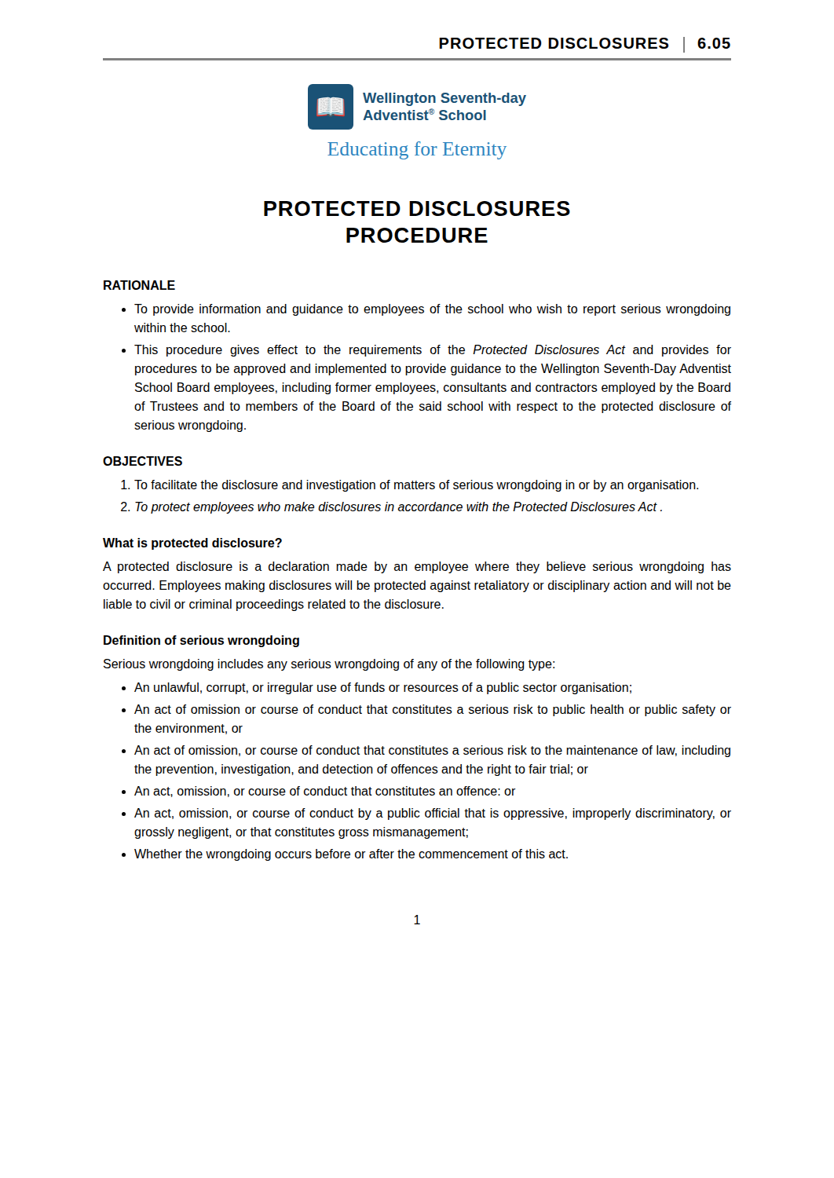PROTECTED DISCLOSURES 6.05
📖
Wellington Seventh-day
Adventist® School
Educating for Eternity
PROTECTED DISCLOSURES
PROCEDURE
RATIONALE
To provide information and guidance to employees of the school who wish to report serious wrongdoing within the school.
This procedure gives effect to the requirements of the Protected Disclosures Act and provides for procedures to be approved and implemented to provide guidance to the Wellington Seventh-Day Adventist School Board employees, including former employees, consultants and contractors employed by the Board of Trustees and to members of the Board of the said school with respect to the protected disclosure of serious wrongdoing.
OBJECTIVES
To facilitate the disclosure and investigation of matters of serious wrongdoing in or by an organisation.
To protect employees who make disclosures in accordance with the Protected Disclosures Act .
What is protected disclosure?
A protected disclosure is a declaration made by an employee where they believe serious wrongdoing has occurred. Employees making disclosures will be protected against retaliatory or disciplinary action and will not be liable to civil or criminal proceedings related to the disclosure.
Definition of serious wrongdoing
Serious wrongdoing includes any serious wrongdoing of any of the following type:
An unlawful, corrupt, or irregular use of funds or resources of a public sector organisation;
An act of omission or course of conduct that constitutes a serious risk to public health or public safety or the environment, or
An act of omission, or course of conduct that constitutes a serious risk to the maintenance of law, including the prevention, investigation, and detection of offences and the right to fair trial; or
An act, omission, or course of conduct that constitutes an offence: or
An act, omission, or course of conduct by a public official that is oppressive, improperly discriminatory, or grossly negligent, or that constitutes gross mismanagement;
Whether the wrongdoing occurs before or after the commencement of this act.
1